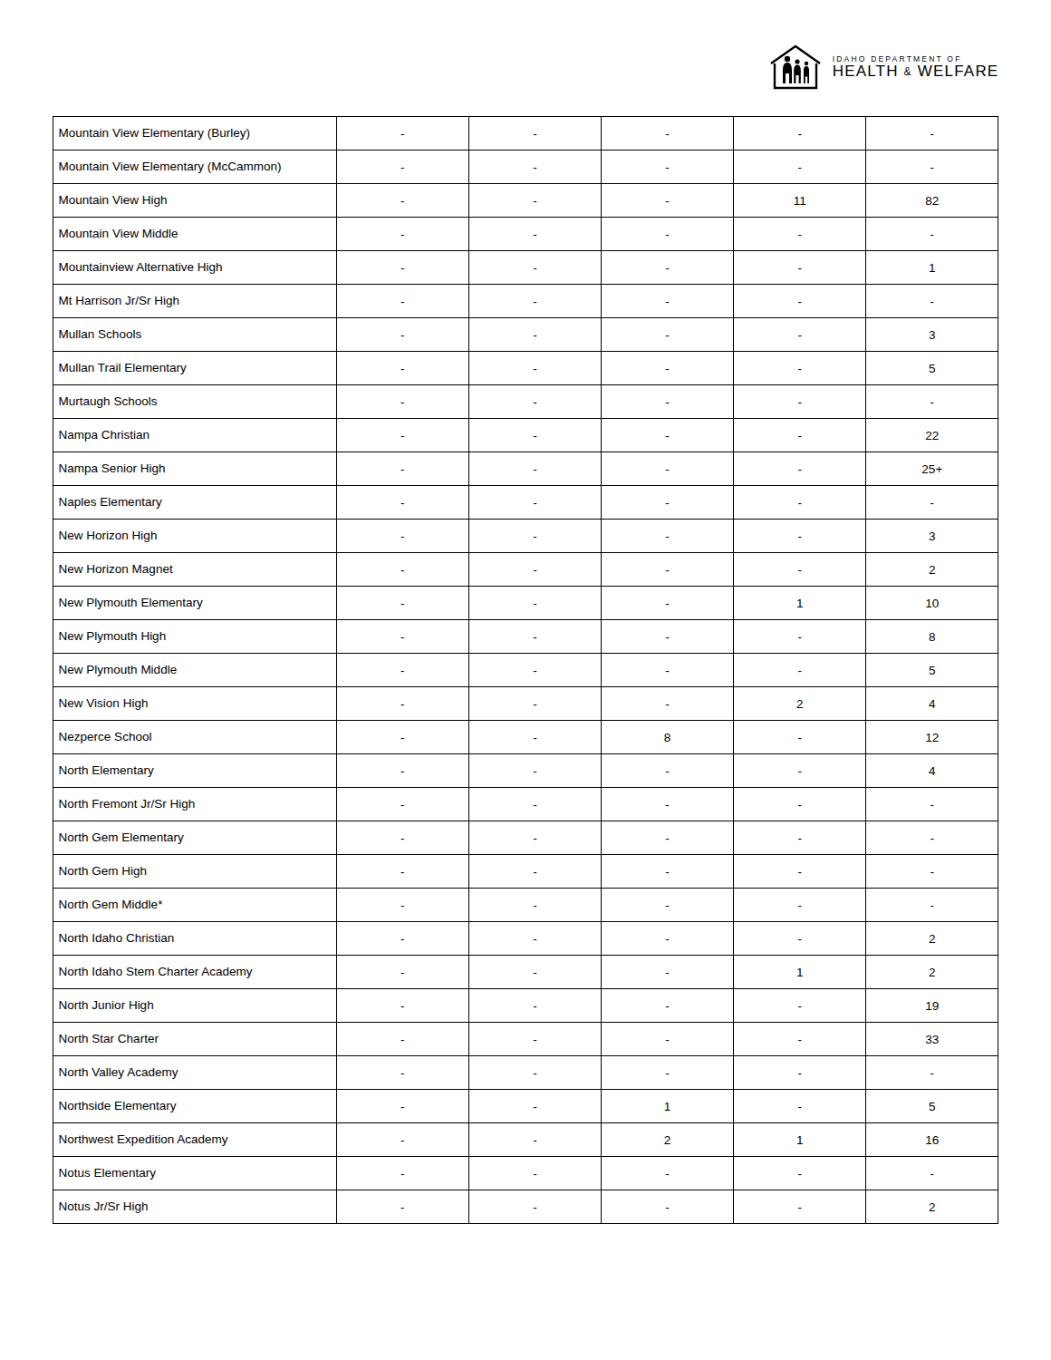IDAHO DEPARTMENT OF
HEALTH & WELFARE
| Mountain View Elementary (Burley) | - | - | - | - | - |
| Mountain View Elementary (McCammon) | - | - | - | - | - |
| Mountain View High | - | - | - | 11 | 82 |
| Mountain View Middle | - | - | - | - | - |
| Mountainview Alternative High | - | - | - | - | 1 |
| Mt Harrison Jr/Sr High | - | - | - | - | - |
| Mullan Schools | - | - | - | - | 3 |
| Mullan Trail Elementary | - | - | - | - | 5 |
| Murtaugh Schools | - | - | - | - | - |
| Nampa Christian | - | - | - | - | 22 |
| Nampa Senior High | - | - | - | - | 25+ |
| Naples Elementary | - | - | - | - | - |
| New Horizon High | - | - | - | - | 3 |
| New Horizon Magnet | - | - | - | - | 2 |
| New Plymouth Elementary | - | - | - | 1 | 10 |
| New Plymouth High | - | - | - | - | 8 |
| New Plymouth Middle | - | - | - | - | 5 |
| New Vision High | - | - | - | 2 | 4 |
| Nezperce School | - | - | 8 | - | 12 |
| North Elementary | - | - | - | - | 4 |
| North Fremont Jr/Sr High | - | - | - | - | - |
| North Gem Elementary | - | - | - | - | - |
| North Gem High | - | - | - | - | - |
| North Gem Middle* | - | - | - | - | - |
| North Idaho Christian | - | - | - | - | 2 |
| North Idaho Stem Charter Academy | - | - | - | 1 | 2 |
| North Junior High | - | - | - | - | 19 |
| North Star Charter | - | - | - | - | 33 |
| North Valley Academy | - | - | - | - | - |
| Northside Elementary | - | - | 1 | - | 5 |
| Northwest Expedition Academy | - | - | 2 | 1 | 16 |
| Notus Elementary | - | - | - | - | - |
| Notus Jr/Sr High | - | - | - | - | 2 |